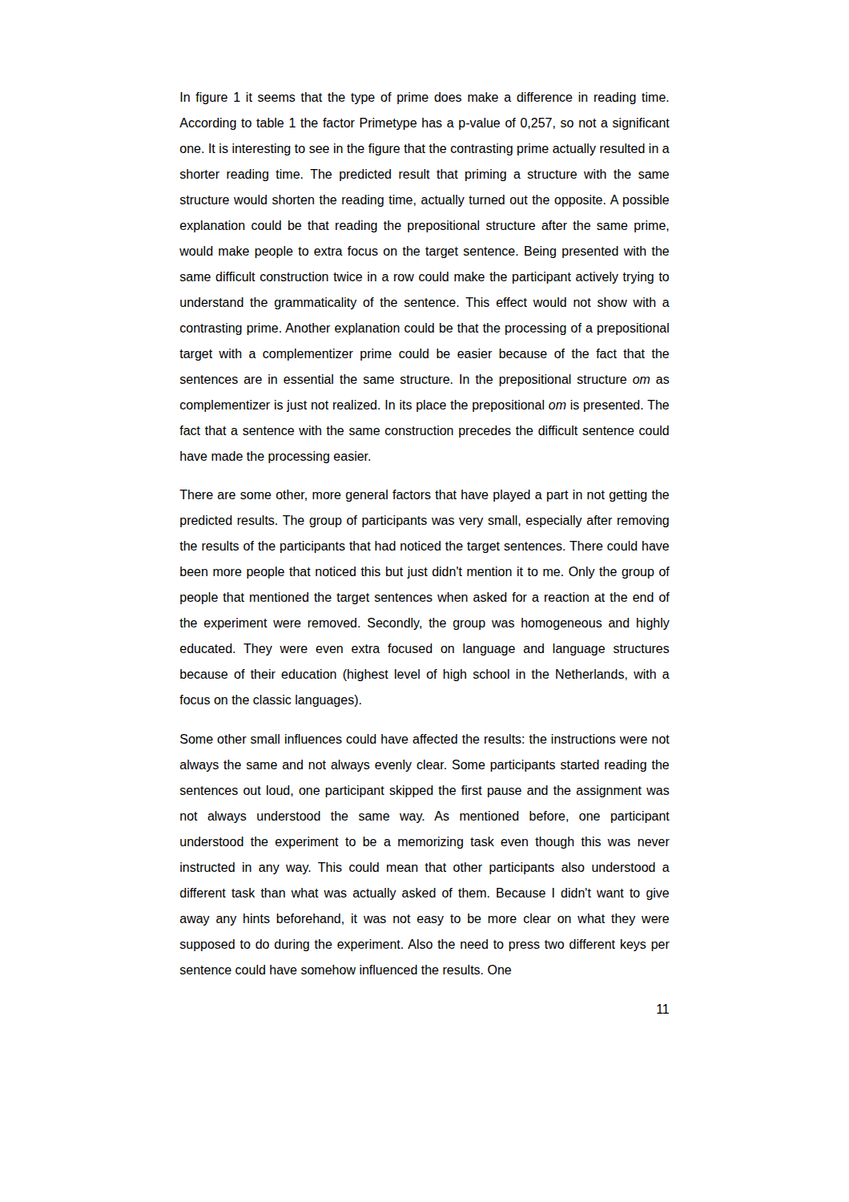In figure 1 it seems that the type of prime does make a difference in reading time. According to table 1 the factor Primetype has a p-value of 0,257, so not a significant one. It is interesting to see in the figure that the contrasting prime actually resulted in a shorter reading time. The predicted result that priming a structure with the same structure would shorten the reading time, actually turned out the opposite. A possible explanation could be that reading the prepositional structure after the same prime, would make people to extra focus on the target sentence. Being presented with the same difficult construction twice in a row could make the participant actively trying to understand the grammaticality of the sentence. This effect would not show with a contrasting prime. Another explanation could be that the processing of a prepositional target with a complementizer prime could be easier because of the fact that the sentences are in essential the same structure. In the prepositional structure om as complementizer is just not realized. In its place the prepositional om is presented. The fact that a sentence with the same construction precedes the difficult sentence could have made the processing easier.
There are some other, more general factors that have played a part in not getting the predicted results. The group of participants was very small, especially after removing the results of the participants that had noticed the target sentences. There could have been more people that noticed this but just didn't mention it to me. Only the group of people that mentioned the target sentences when asked for a reaction at the end of the experiment were removed. Secondly, the group was homogeneous and highly educated. They were even extra focused on language and language structures because of their education (highest level of high school in the Netherlands, with a focus on the classic languages).
Some other small influences could have affected the results: the instructions were not always the same and not always evenly clear. Some participants started reading the sentences out loud, one participant skipped the first pause and the assignment was not always understood the same way. As mentioned before, one participant understood the experiment to be a memorizing task even though this was never instructed in any way. This could mean that other participants also understood a different task than what was actually asked of them. Because I didn't want to give away any hints beforehand, it was not easy to be more clear on what they were supposed to do during the experiment. Also the need to press two different keys per sentence could have somehow influenced the results. One
11